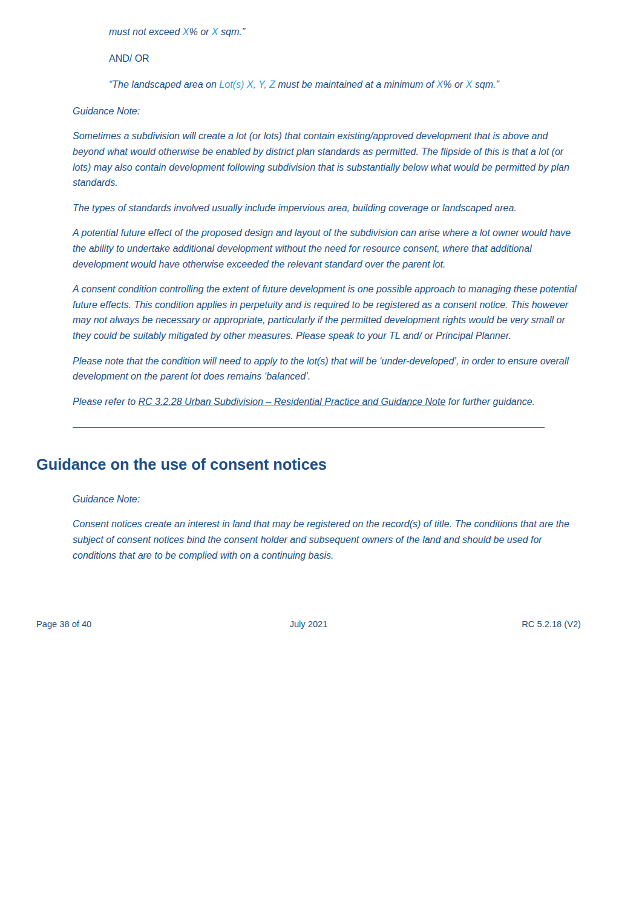must not exceed X% or X sqm.”
AND/ OR
“The landscaped area on Lot(s) X, Y, Z must be maintained at a minimum of X% or X sqm.”
Guidance Note:
Sometimes a subdivision will create a lot (or lots) that contain existing/approved development that is above and beyond what would otherwise be enabled by district plan standards as permitted. The flipside of this is that a lot (or lots) may also contain development following subdivision that is substantially below what would be permitted by plan standards.
The types of standards involved usually include impervious area, building coverage or landscaped area.
A potential future effect of the proposed design and layout of the subdivision can arise where a lot owner would have the ability to undertake additional development without the need for resource consent, where that additional development would have otherwise exceeded the relevant standard over the parent lot.
A consent condition controlling the extent of future development is one possible approach to managing these potential future effects. This condition applies in perpetuity and is required to be registered as a consent notice. This however may not always be necessary or appropriate, particularly if the permitted development rights would be very small or they could be suitably mitigated by other measures. Please speak to your TL and/ or Principal Planner.
Please note that the condition will need to apply to the lot(s) that will be ‘under-developed’, in order to ensure overall development on the parent lot does remains ‘balanced’.
Please refer to RC 3.2.28 Urban Subdivision – Residential Practice and Guidance Note for further guidance.
Guidance on the use of consent notices
Guidance Note:
Consent notices create an interest in land that may be registered on the record(s) of title. The conditions that are the subject of consent notices bind the consent holder and subsequent owners of the land and should be used for conditions that are to be complied with on a continuing basis.
Page 38 of 40 July 2021 RC 5.2.18 (V2)